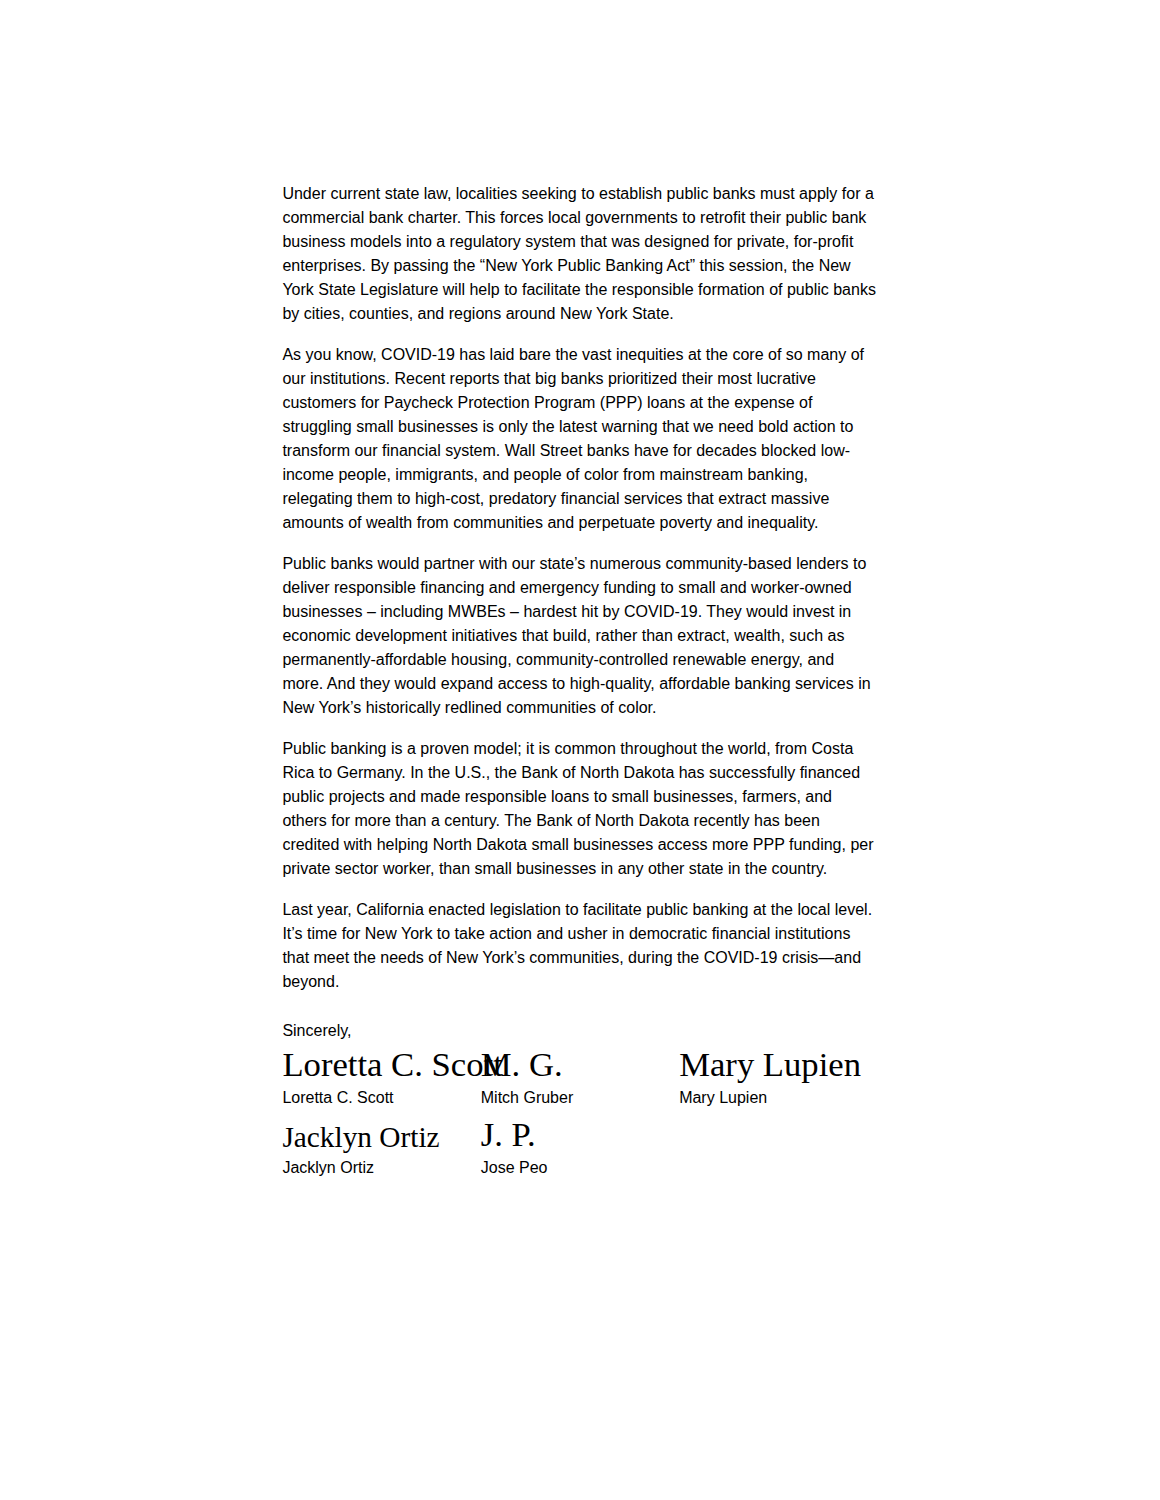Under current state law, localities seeking to establish public banks must apply for a commercial bank charter. This forces local governments to retrofit their public bank business models into a regulatory system that was designed for private, for-profit enterprises. By passing the “New York Public Banking Act” this session, the New York State Legislature will help to facilitate the responsible formation of public banks by cities, counties, and regions around New York State.
As you know, COVID-19 has laid bare the vast inequities at the core of so many of our institutions. Recent reports that big banks prioritized their most lucrative customers for Paycheck Protection Program (PPP) loans at the expense of struggling small businesses is only the latest warning that we need bold action to transform our financial system. Wall Street banks have for decades blocked low-income people, immigrants, and people of color from mainstream banking, relegating them to high-cost, predatory financial services that extract massive amounts of wealth from communities and perpetuate poverty and inequality.
Public banks would partner with our state’s numerous community-based lenders to deliver responsible financing and emergency funding to small and worker-owned businesses – including MWBEs – hardest hit by COVID-19. They would invest in economic development initiatives that build, rather than extract, wealth, such as permanently-affordable housing, community-controlled renewable energy, and more. And they would expand access to high-quality, affordable banking services in New York’s historically redlined communities of color.
Public banking is a proven model; it is common throughout the world, from Costa Rica to Germany. In the U.S., the Bank of North Dakota has successfully financed public projects and made responsible loans to small businesses, farmers, and others for more than a century. The Bank of North Dakota recently has been credited with helping North Dakota small businesses access more PPP funding, per private sector worker, than small businesses in any other state in the country.
Last year, California enacted legislation to facilitate public banking at the local level. It’s time for New York to take action and usher in democratic financial institutions that meet the needs of New York’s communities, during the COVID-19 crisis—and beyond.
Sincerely,
Loretta C. Scott
Loretta C. Scott
M. G.
Mitch Gruber
Mary Lupien
Mary Lupien
Jacklyn Ortiz
Jacklyn Ortiz
J. P.
Jose Peo